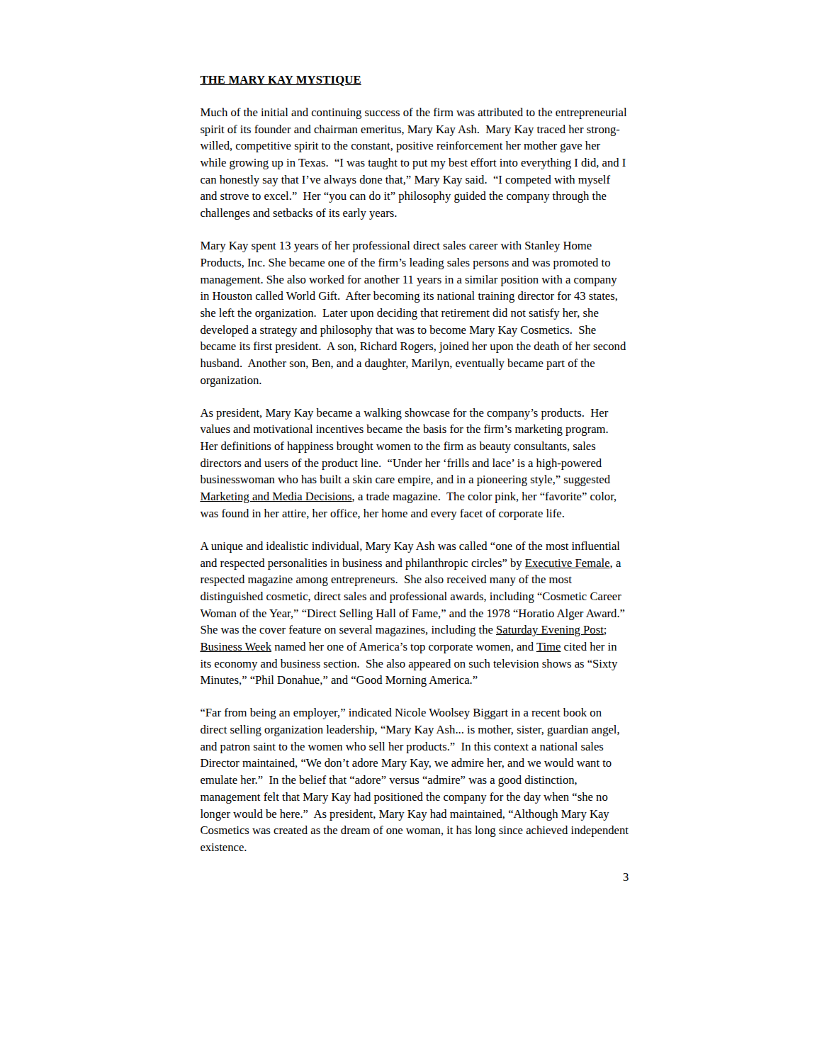THE MARY KAY MYSTIQUE
Much of the initial and continuing success of the firm was attributed to the entrepreneurial spirit of its founder and chairman emeritus, Mary Kay Ash. Mary Kay traced her strong-willed, competitive spirit to the constant, positive reinforcement her mother gave her while growing up in Texas. “I was taught to put my best effort into everything I did, and I can honestly say that I’ve always done that,” Mary Kay said. “I competed with myself and strove to excel.” Her “you can do it” philosophy guided the company through the challenges and setbacks of its early years.
Mary Kay spent 13 years of her professional direct sales career with Stanley Home Products, Inc. She became one of the firm’s leading sales persons and was promoted to management. She also worked for another 11 years in a similar position with a company in Houston called World Gift. After becoming its national training director for 43 states, she left the organization. Later upon deciding that retirement did not satisfy her, she developed a strategy and philosophy that was to become Mary Kay Cosmetics. She became its first president. A son, Richard Rogers, joined her upon the death of her second husband. Another son, Ben, and a daughter, Marilyn, eventually became part of the organization.
As president, Mary Kay became a walking showcase for the company’s products. Her values and motivational incentives became the basis for the firm’s marketing program. Her definitions of happiness brought women to the firm as beauty consultants, sales directors and users of the product line. “Under her ‘frills and lace’ is a high-powered businesswoman who has built a skin care empire, and in a pioneering style,” suggested Marketing and Media Decisions, a trade magazine. The color pink, her “favorite” color, was found in her attire, her office, her home and every facet of corporate life.
A unique and idealistic individual, Mary Kay Ash was called “one of the most influential and respected personalities in business and philanthropic circles” by Executive Female, a respected magazine among entrepreneurs. She also received many of the most distinguished cosmetic, direct sales and professional awards, including “Cosmetic Career Woman of the Year,” “Direct Selling Hall of Fame,” and the 1978 “Horatio Alger Award.” She was the cover feature on several magazines, including the Saturday Evening Post; Business Week named her one of America’s top corporate women, and Time cited her in its economy and business section. She also appeared on such television shows as “Sixty Minutes,” “Phil Donahue,” and “Good Morning America.”
“Far from being an employer,” indicated Nicole Woolsey Biggart in a recent book on direct selling organization leadership, “Mary Kay Ash... is mother, sister, guardian angel, and patron saint to the women who sell her products.” In this context a national sales Director maintained, “We don’t adore Mary Kay, we admire her, and we would want to emulate her.” In the belief that “adore” versus “admire” was a good distinction, management felt that Mary Kay had positioned the company for the day when “she no longer would be here.” As president, Mary Kay had maintained, “Although Mary Kay Cosmetics was created as the dream of one woman, it has long since achieved independent existence.
3